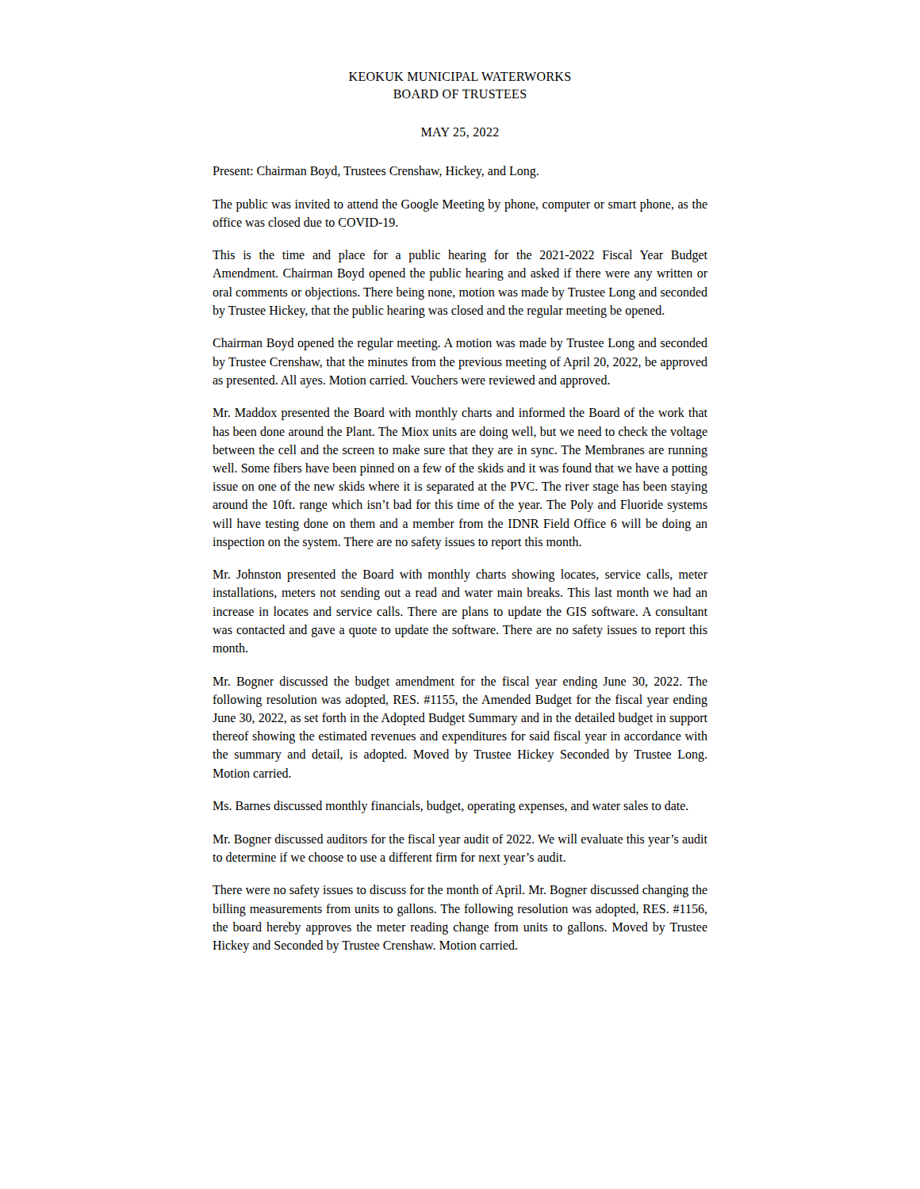KEOKUK MUNICIPAL WATERWORKS
BOARD OF TRUSTEES
MAY 25, 2022
Present: Chairman Boyd, Trustees Crenshaw, Hickey, and Long.
The public was invited to attend the Google Meeting by phone, computer or smart phone, as the office was closed due to COVID-19.
This is the time and place for a public hearing for the 2021-2022 Fiscal Year Budget Amendment. Chairman Boyd opened the public hearing and asked if there were any written or oral comments or objections. There being none, motion was made by Trustee Long and seconded by Trustee Hickey, that the public hearing was closed and the regular meeting be opened.
Chairman Boyd opened the regular meeting. A motion was made by Trustee Long and seconded by Trustee Crenshaw, that the minutes from the previous meeting of April 20, 2022, be approved as presented. All ayes. Motion carried. Vouchers were reviewed and approved.
Mr. Maddox presented the Board with monthly charts and informed the Board of the work that has been done around the Plant. The Miox units are doing well, but we need to check the voltage between the cell and the screen to make sure that they are in sync. The Membranes are running well. Some fibers have been pinned on a few of the skids and it was found that we have a potting issue on one of the new skids where it is separated at the PVC. The river stage has been staying around the 10ft. range which isn’t bad for this time of the year. The Poly and Fluoride systems will have testing done on them and a member from the IDNR Field Office 6 will be doing an inspection on the system. There are no safety issues to report this month.
Mr. Johnston presented the Board with monthly charts showing locates, service calls, meter installations, meters not sending out a read and water main breaks. This last month we had an increase in locates and service calls. There are plans to update the GIS software. A consultant was contacted and gave a quote to update the software. There are no safety issues to report this month.
Mr. Bogner discussed the budget amendment for the fiscal year ending June 30, 2022. The following resolution was adopted, RES. #1155, the Amended Budget for the fiscal year ending June 30, 2022, as set forth in the Adopted Budget Summary and in the detailed budget in support thereof showing the estimated revenues and expenditures for said fiscal year in accordance with the summary and detail, is adopted. Moved by Trustee Hickey Seconded by Trustee Long. Motion carried.
Ms. Barnes discussed monthly financials, budget, operating expenses, and water sales to date.
Mr. Bogner discussed auditors for the fiscal year audit of 2022. We will evaluate this year’s audit to determine if we choose to use a different firm for next year’s audit.
There were no safety issues to discuss for the month of April. Mr. Bogner discussed changing the billing measurements from units to gallons. The following resolution was adopted, RES. #1156, the board hereby approves the meter reading change from units to gallons. Moved by Trustee Hickey and Seconded by Trustee Crenshaw. Motion carried.